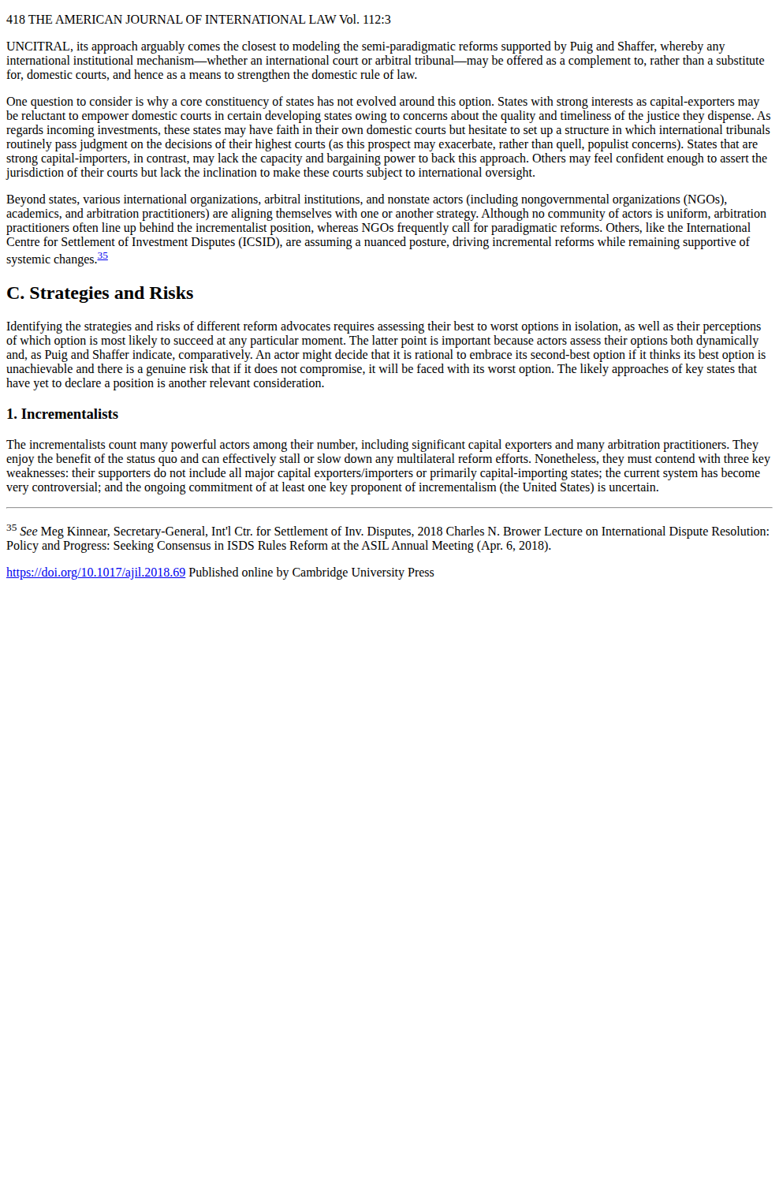418 THE AMERICAN JOURNAL OF INTERNATIONAL LAW Vol. 112:3
UNCITRAL, its approach arguably comes the closest to modeling the semi-paradigmatic reforms supported by Puig and Shaffer, whereby any international institutional mechanism—whether an international court or arbitral tribunal—may be offered as a complement to, rather than a substitute for, domestic courts, and hence as a means to strengthen the domestic rule of law.
One question to consider is why a core constituency of states has not evolved around this option. States with strong interests as capital-exporters may be reluctant to empower domestic courts in certain developing states owing to concerns about the quality and timeliness of the justice they dispense. As regards incoming investments, these states may have faith in their own domestic courts but hesitate to set up a structure in which international tribunals routinely pass judgment on the decisions of their highest courts (as this prospect may exacerbate, rather than quell, populist concerns). States that are strong capital-importers, in contrast, may lack the capacity and bargaining power to back this approach. Others may feel confident enough to assert the jurisdiction of their courts but lack the inclination to make these courts subject to international oversight.
Beyond states, various international organizations, arbitral institutions, and nonstate actors (including nongovernmental organizations (NGOs), academics, and arbitration practitioners) are aligning themselves with one or another strategy. Although no community of actors is uniform, arbitration practitioners often line up behind the incrementalist position, whereas NGOs frequently call for paradigmatic reforms. Others, like the International Centre for Settlement of Investment Disputes (ICSID), are assuming a nuanced posture, driving incremental reforms while remaining supportive of systemic changes.35
C. Strategies and Risks
Identifying the strategies and risks of different reform advocates requires assessing their best to worst options in isolation, as well as their perceptions of which option is most likely to succeed at any particular moment. The latter point is important because actors assess their options both dynamically and, as Puig and Shaffer indicate, comparatively. An actor might decide that it is rational to embrace its second-best option if it thinks its best option is unachievable and there is a genuine risk that if it does not compromise, it will be faced with its worst option. The likely approaches of key states that have yet to declare a position is another relevant consideration.
1. Incrementalists
The incrementalists count many powerful actors among their number, including significant capital exporters and many arbitration practitioners. They enjoy the benefit of the status quo and can effectively stall or slow down any multilateral reform efforts. Nonetheless, they must contend with three key weaknesses: their supporters do not include all major capital exporters/importers or primarily capital-importing states; the current system has become very controversial; and the ongoing commitment of at least one key proponent of incrementalism (the United States) is uncertain.
35 See Meg Kinnear, Secretary-General, Int'l Ctr. for Settlement of Inv. Disputes, 2018 Charles N. Brower Lecture on International Dispute Resolution: Policy and Progress: Seeking Consensus in ISDS Rules Reform at the ASIL Annual Meeting (Apr. 6, 2018).
https://doi.org/10.1017/ajil.2018.69 Published online by Cambridge University Press